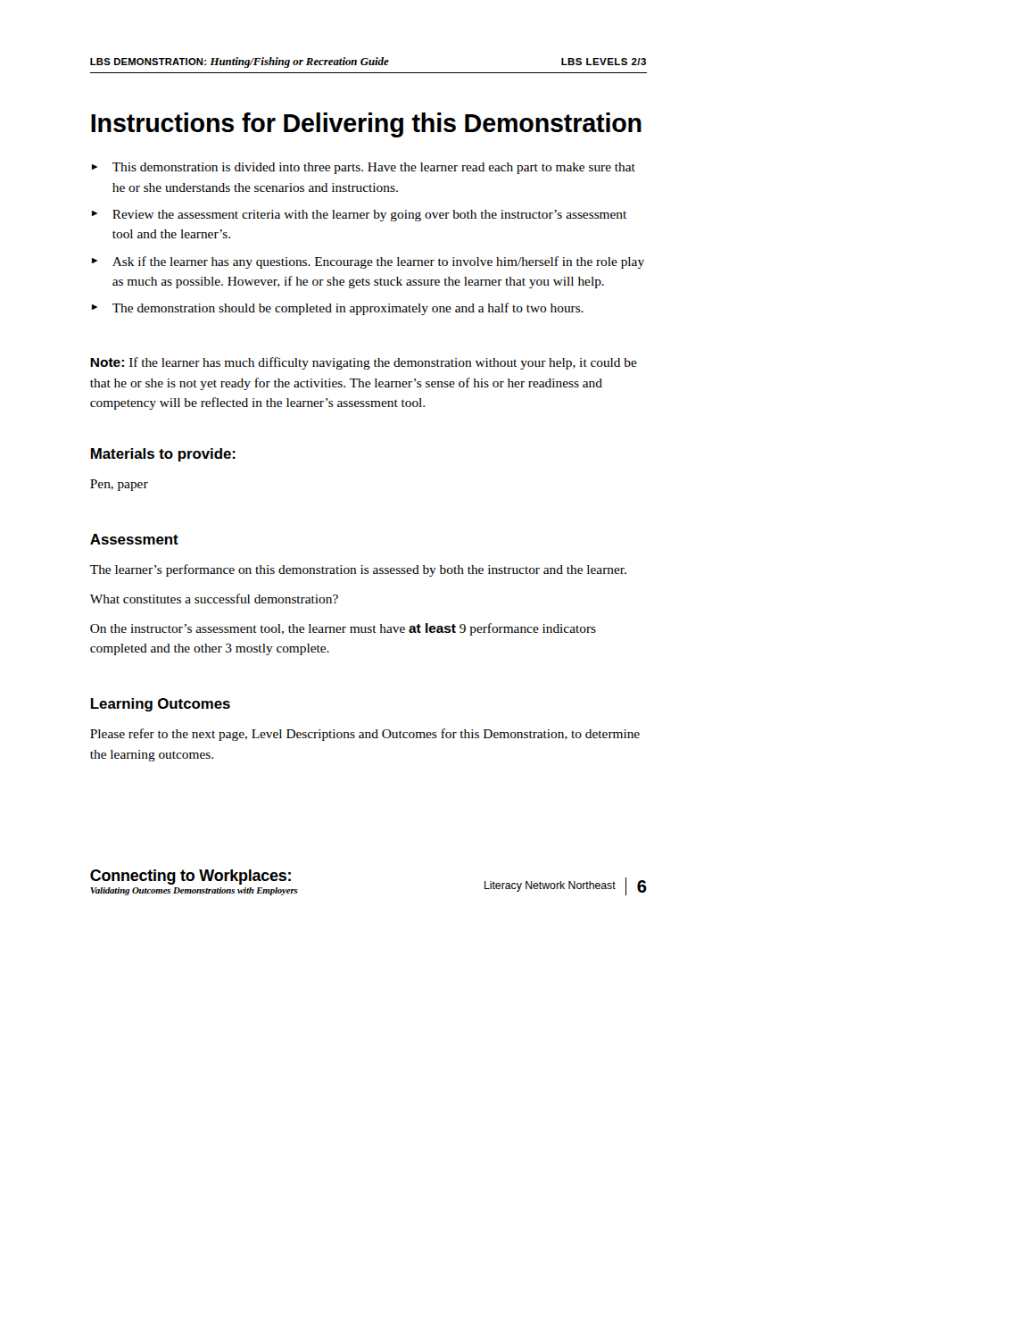LBS DEMONSTRATION: Hunting/Fishing or Recreation Guide
LBS LEVELS 2/3
Instructions for Delivering this Demonstration
This demonstration is divided into three parts. Have the learner read each part to make sure that he or she understands the scenarios and instructions.
Review the assessment criteria with the learner by going over both the instructor’s assessment tool and the learner’s.
Ask if the learner has any questions. Encourage the learner to involve him/herself in the role play as much as possible. However, if he or she gets stuck assure the learner that you will help.
The demonstration should be completed in approximately one and a half to two hours.
Note: If the learner has much difficulty navigating the demonstration without your help, it could be that he or she is not yet ready for the activities. The learner’s sense of his or her readiness and competency will be reflected in the learner’s assessment tool.
Materials to provide:
Pen, paper
Assessment
The learner’s performance on this demonstration is assessed by both the instructor and the learner.
What constitutes a successful demonstration?
On the instructor’s assessment tool, the learner must have at least 9 performance indicators completed and the other 3 mostly complete.
Learning Outcomes
Please refer to the next page, Level Descriptions and Outcomes for this Demonstration, to determine the learning outcomes.
Connecting to Workplaces:
Validating Outcomes Demonstrations with Employers
Literacy Network Northeast
6